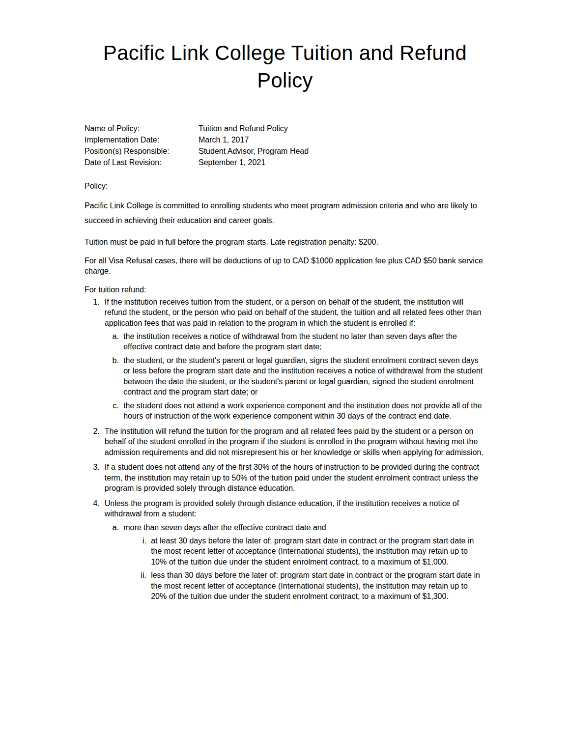Pacific Link College Tuition and Refund Policy
Name of Policy: Tuition and Refund Policy
Implementation Date: March 1, 2017
Position(s) Responsible: Student Advisor, Program Head
Date of Last Revision: September 1, 2021
Policy:
Pacific Link College is committed to enrolling students who meet program admission criteria and who are likely to succeed in achieving their education and career goals.
Tuition must be paid in full before the program starts. Late registration penalty: $200.
For all Visa Refusal cases, there will be deductions of up to CAD $1000 application fee plus CAD $50 bank service charge.
For tuition refund:
If the institution receives tuition from the student, or a person on behalf of the student, the institution will refund the student, or the person who paid on behalf of the student, the tuition and all related fees other than application fees that was paid in relation to the program in which the student is enrolled if:
the institution receives a notice of withdrawal from the student no later than seven days after the effective contract date and before the program start date;
the student, or the student's parent or legal guardian, signs the student enrolment contract seven days or less before the program start date and the institution receives a notice of withdrawal from the student between the date the student, or the student's parent or legal guardian, signed the student enrolment contract and the program start date; or
the student does not attend a work experience component and the institution does not provide all of the hours of instruction of the work experience component within 30 days of the contract end date.
The institution will refund the tuition for the program and all related fees paid by the student or a person on behalf of the student enrolled in the program if the student is enrolled in the program without having met the admission requirements and did not misrepresent his or her knowledge or skills when applying for admission.
If a student does not attend any of the first 30% of the hours of instruction to be provided during the contract term, the institution may retain up to 50% of the tuition paid under the student enrolment contract unless the program is provided solely through distance education.
Unless the program is provided solely through distance education, if the institution receives a notice of withdrawal from a student:
more than seven days after the effective contract date and
at least 30 days before the later of: program start date in contract or the program start date in the most recent letter of acceptance (International students), the institution may retain up to 10% of the tuition due under the student enrolment contract, to a maximum of $1,000.
less than 30 days before the later of: program start date in contract or the program start date in the most recent letter of acceptance (International students), the institution may retain up to 20% of the tuition due under the student enrolment contract, to a maximum of $1,300.